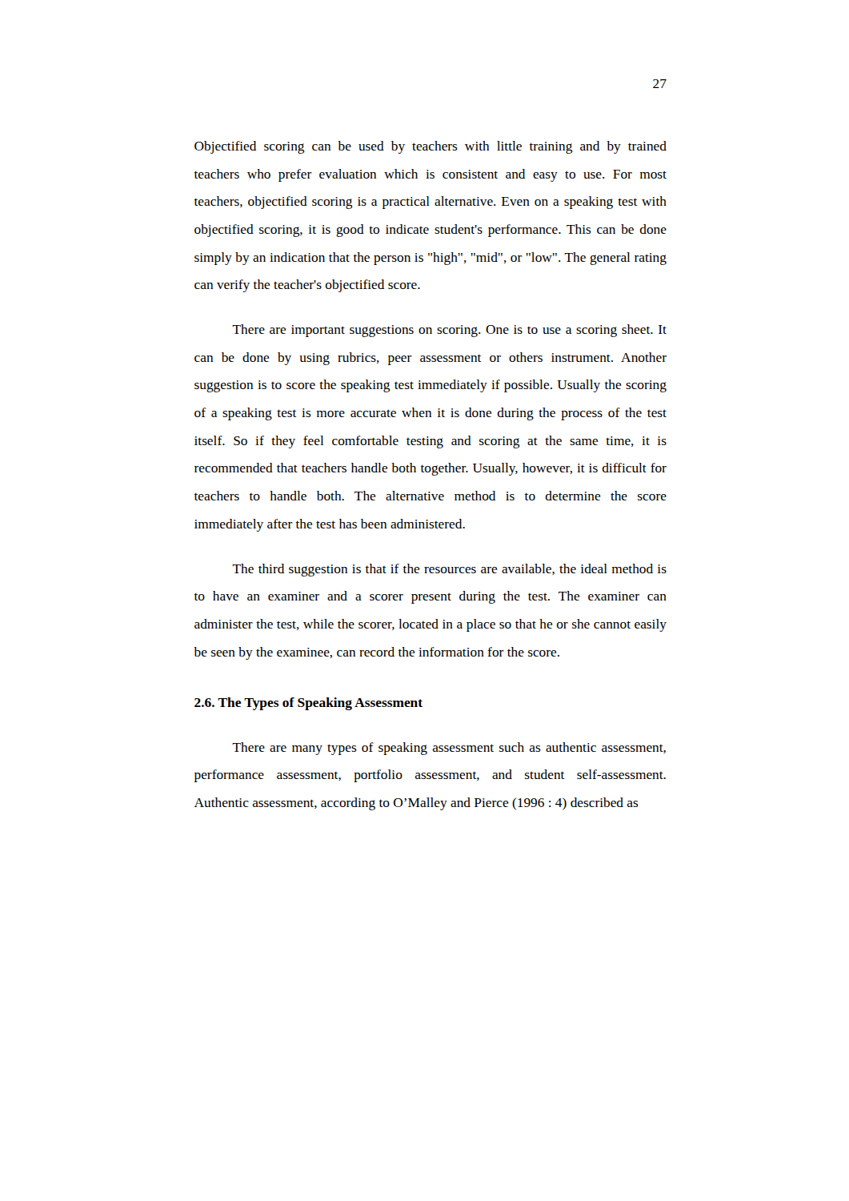27
Objectified scoring can be used by teachers with little training and by trained teachers who prefer evaluation which is consistent and easy to use. For most teachers, objectified scoring is a practical alternative. Even on a speaking test with objectified scoring, it is good to indicate student's performance. This can be done simply by an indication that the person is "high", "mid", or "low". The general rating can verify the teacher's objectified score.
There are important suggestions on scoring. One is to use a scoring sheet. It can be done by using rubrics, peer assessment or others instrument. Another suggestion is to score the speaking test immediately if possible. Usually the scoring of a speaking test is more accurate when it is done during the process of the test itself. So if they feel comfortable testing and scoring at the same time, it is recommended that teachers handle both together. Usually, however, it is difficult for teachers to handle both. The alternative method is to determine the score immediately after the test has been administered.
The third suggestion is that if the resources are available, the ideal method is to have an examiner and a scorer present during the test. The examiner can administer the test, while the scorer, located in a place so that he or she cannot easily be seen by the examinee, can record the information for the score.
2.6. The Types of Speaking Assessment
There are many types of speaking assessment such as authentic assessment, performance assessment, portfolio assessment, and student self-assessment. Authentic assessment, according to O’Malley and Pierce (1996 : 4) described as